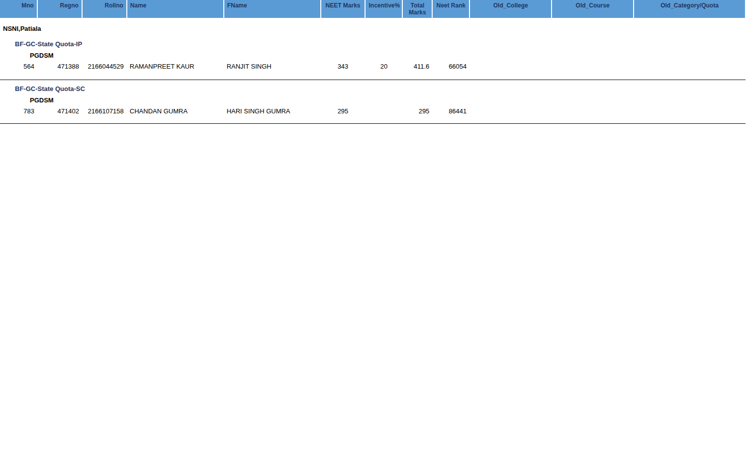| Mno | Regno | Rollno | Name | FName | NEET Marks | Incentive% | Total Marks | Neet Rank | Old_College | Old_Course | Old_Category/Quota |
| --- | --- | --- | --- | --- | --- | --- | --- | --- | --- | --- | --- |
| NSNI,Patiala |
| BF-GC-State Quota-IP |
| PGDSM |
| 564 | 471388 | 2166044529 | RAMANPREET KAUR | RANJIT SINGH | 343 | 20 | 411.6 | 66054 | | | |
| BF-GC-State Quota-SC |
| PGDSM |
| 783 | 471402 | 2166107158 | CHANDAN GUMRA | HARI SINGH GUMRA | 295 | | 295 | 86441 | | | |